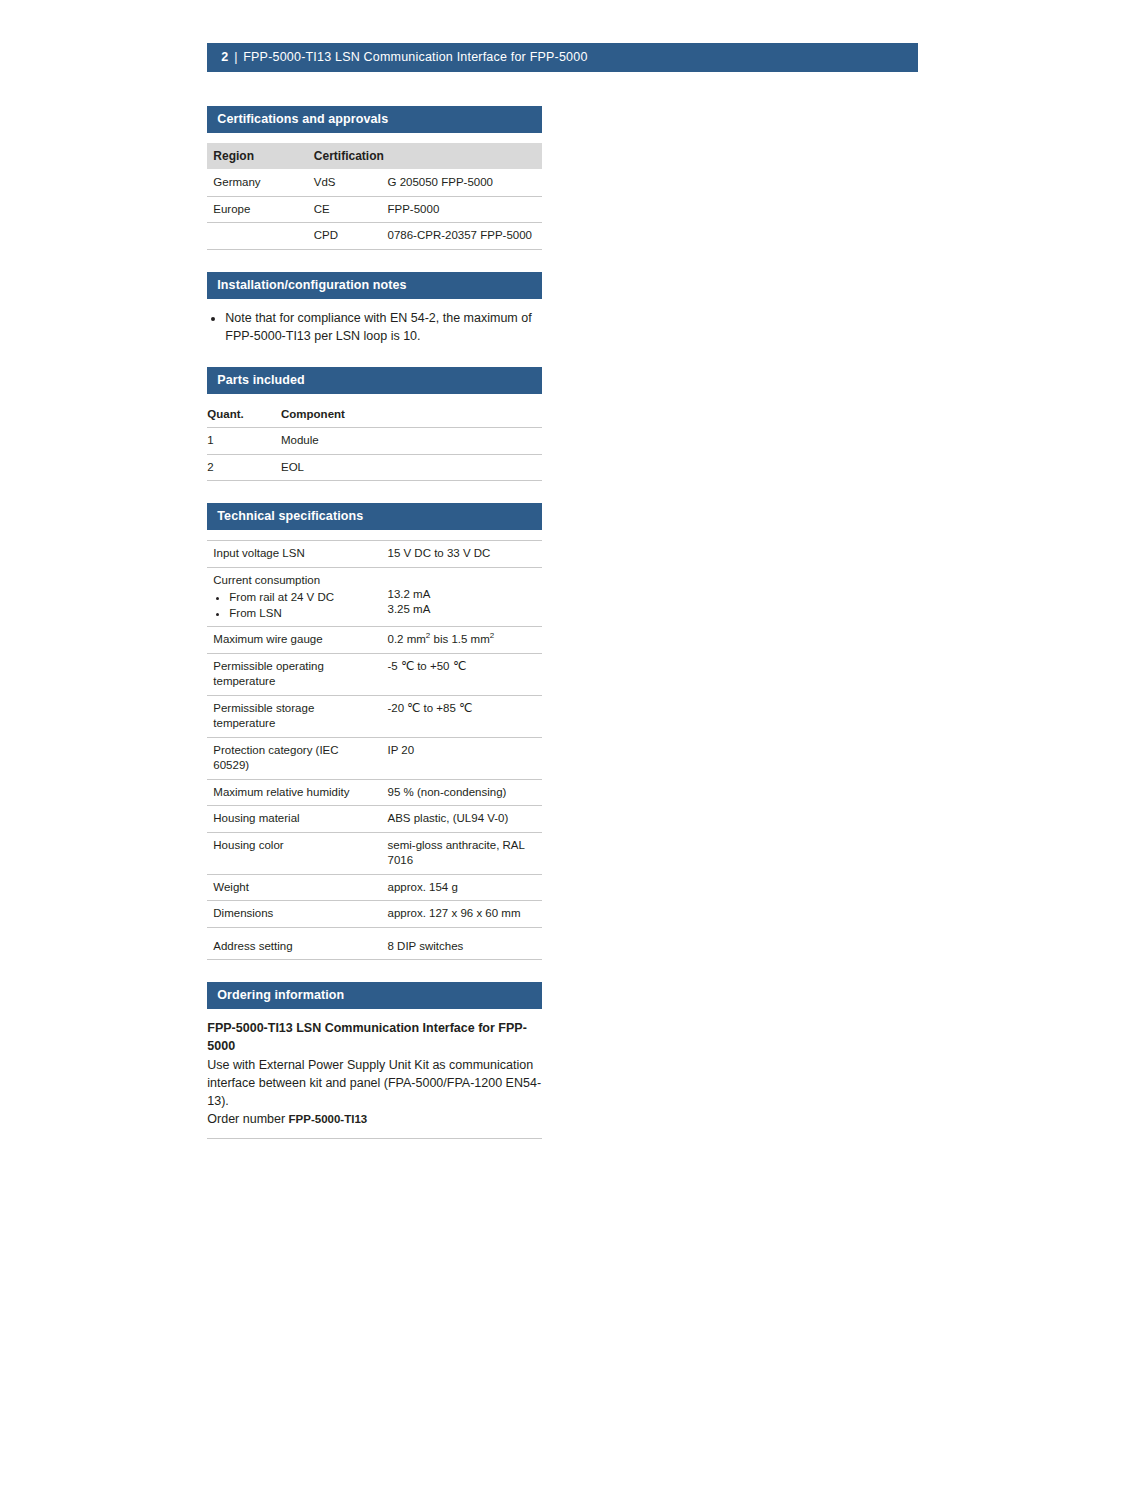2 | FPP-5000-TI13 LSN Communication Interface for FPP-5000
Certifications and approvals
| Region | Certification |
| --- | --- |
| Germany | VdS | G 205050 FPP-5000 |
| Europe | CE | FPP-5000 |
| | CPD | 0786-CPR-20357 FPP-5000 |
Installation/configuration notes
Note that for compliance with EN 54-2, the maximum of FPP-5000-TI13 per LSN loop is 10.
Parts included
| Quant. | Component |
| --- | --- |
| 1 | Module |
| 2 | EOL |
Technical specifications
| Input voltage LSN | 15 V DC to 33 V DC |
| Current consumption From rail at 24 V DC From LSN | 13.2 mA 3.25 mA |
| Maximum wire gauge | 0.2 mm 2 bis 1.5 mm 2 |
| Permissible operating temperature | -5 ℃ to +50 ℃ |
| Permissible storage temperature | -20 ℃ to +85 ℃ |
| Protection category (IEC 60529) | IP 20 |
| Maximum relative humidity | 95 % (non-condensing) |
| Housing material | ABS plastic, (UL94 V-0) |
| Housing color | semi-gloss anthracite, RAL 7016 |
| Weight | approx. 154 g |
| Dimensions | approx. 127 x 96 x 60 mm |
| Address setting | 8 DIP switches |
Ordering information
FPP-5000-TI13 LSN Communication Interface for FPP-5000
Use with External Power Supply Unit Kit as communication interface between kit and panel (FPA-5000/FPA-1200 EN54-13).
Order number FPP-5000-TI13